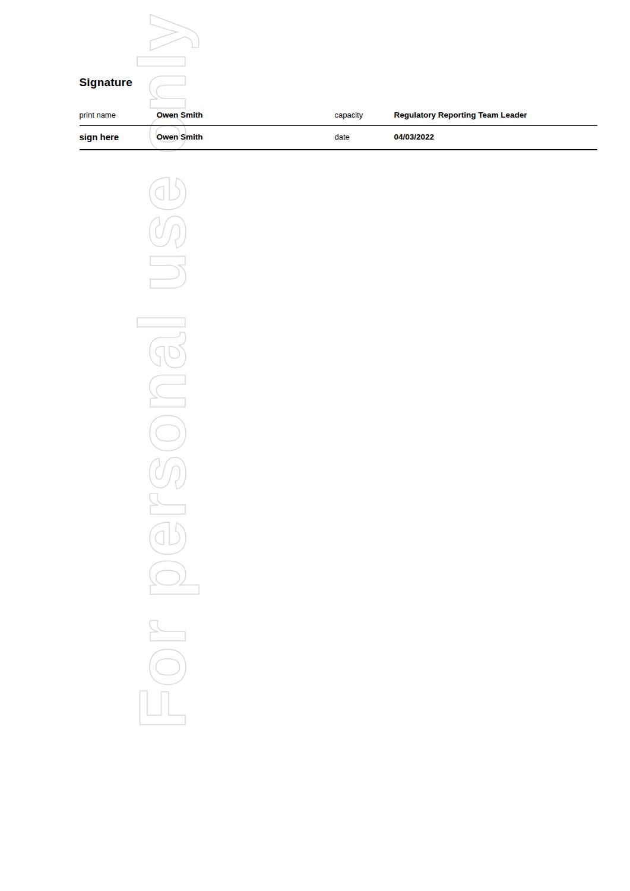For personal use only
Signature
| print name | Owen Smith | capacity | Regulatory Reporting Team Leader |
| sign here | Owen Smith | date | 04/03/2022 |